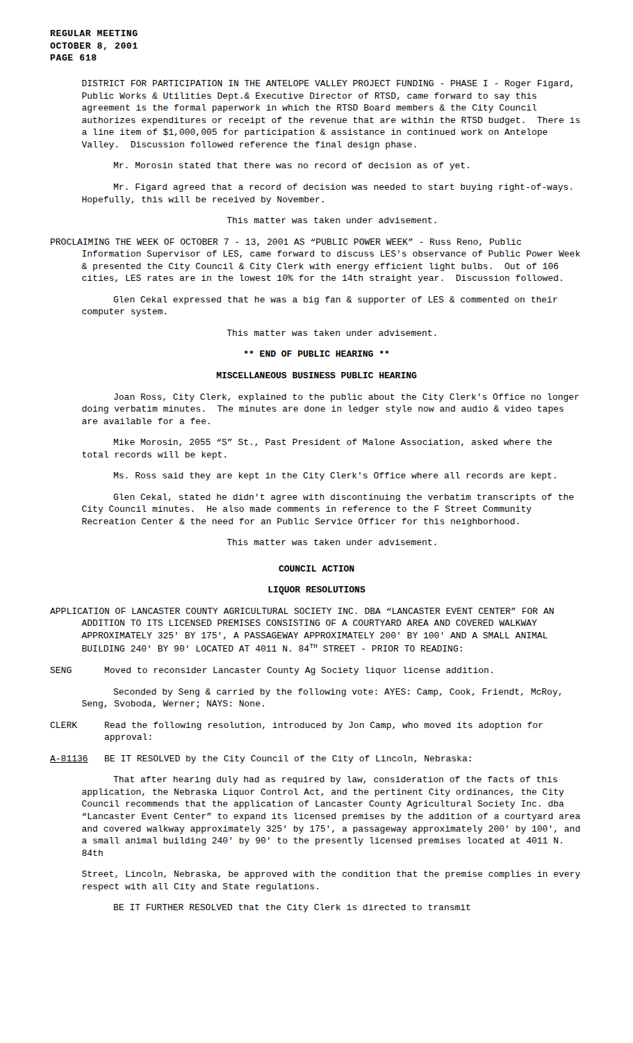REGULAR MEETING
OCTOBER 8, 2001
PAGE 618
DISTRICT FOR PARTICIPATION IN THE ANTELOPE VALLEY PROJECT FUNDING - PHASE I - Roger Figard, Public Works & Utilities Dept.& Executive Director of RTSD, came forward to say this agreement is the formal paperwork in which the RTSD Board members & the City Council authorizes expenditures or receipt of the revenue that are within the RTSD budget. There is a line item of $1,000,005 for participation & assistance in continued work on Antelope Valley. Discussion followed reference the final design phase.
Mr. Morosin stated that there was no record of decision as of yet.
Mr. Figard agreed that a record of decision was needed to start buying right-of-ways. Hopefully, this will be received by November.
This matter was taken under advisement.
PROCLAIMING THE WEEK OF OCTOBER 7 - 13, 2001 AS “PUBLIC POWER WEEK” - Russ Reno, Public Information Supervisor of LES, came forward to discuss LES's observance of Public Power Week & presented the City Council & City Clerk with energy efficient light bulbs. Out of 106 cities, LES rates are in the lowest 10% for the 14th straight year. Discussion followed.
Glen Cekal expressed that he was a big fan & supporter of LES & commented on their computer system.
This matter was taken under advisement.
** END OF PUBLIC HEARING **
MISCELLANEOUS BUSINESS PUBLIC HEARING
Joan Ross, City Clerk, explained to the public about the City Clerk's Office no longer doing verbatim minutes. The minutes are done in ledger style now and audio & video tapes are available for a fee.
Mike Morosin, 2055 “S” St., Past President of Malone Association, asked where the total records will be kept.
Ms. Ross said they are kept in the City Clerk's Office where all records are kept.
Glen Cekal, stated he didn't agree with discontinuing the verbatim transcripts of the City Council minutes. He also made comments in reference to the F Street Community Recreation Center & the need for an Public Service Officer for this neighborhood.
This matter was taken under advisement.
COUNCIL ACTION
LIQUOR RESOLUTIONS
APPLICATION OF LANCASTER COUNTY AGRICULTURAL SOCIETY INC. DBA “LANCASTER EVENT CENTER” FOR AN ADDITION TO ITS LICENSED PREMISES CONSISTING OF A COURTYARD AREA AND COVERED WALKWAY APPROXIMATELY 325' BY 175', A PASSAGEWAY APPROXIMATELY 200' BY 100' AND A SMALL ANIMAL BUILDING 240' BY 90' LOCATED AT 4011 N. 84TH STREET - PRIOR TO READING:
SENG Moved to reconsider Lancaster County Ag Society liquor license addition.
Seconded by Seng & carried by the following vote: AYES: Camp, Cook, Friendt, McRoy, Seng, Svoboda, Werner; NAYS: None.
CLERK Read the following resolution, introduced by Jon Camp, who moved its adoption for approval:
A-81136 BE IT RESOLVED by the City Council of the City of Lincoln, Nebraska:
That after hearing duly had as required by law, consideration of the facts of this application, the Nebraska Liquor Control Act, and the pertinent City ordinances, the City Council recommends that the application of Lancaster County Agricultural Society Inc. dba “Lancaster Event Center” to expand its licensed premises by the addition of a courtyard area and covered walkway approximately 325' by 175', a passageway approximately 200' by 100', and a small animal building 240' by 90' to the presently licensed premises located at 4011 N. 84th
Street, Lincoln, Nebraska, be approved with the condition that the premise complies in every respect with all City and State regulations.
BE IT FURTHER RESOLVED that the City Clerk is directed to transmit